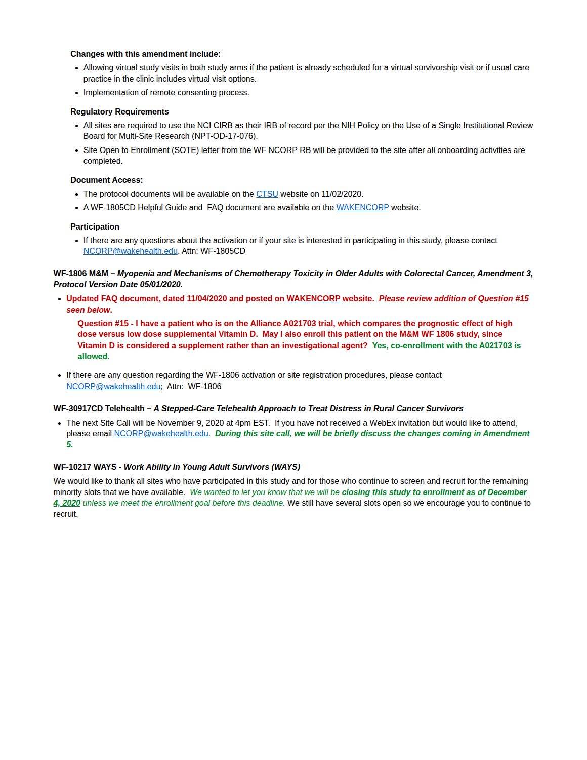Changes with this amendment include:
Allowing virtual study visits in both study arms if the patient is already scheduled for a virtual survivorship visit or if usual care practice in the clinic includes virtual visit options.
Implementation of remote consenting process.
Regulatory Requirements
All sites are required to use the NCI CIRB as their IRB of record per the NIH Policy on the Use of a Single Institutional Review Board for Multi-Site Research (NPT-OD-17-076).
Site Open to Enrollment (SOTE) letter from the WF NCORP RB will be provided to the site after all onboarding activities are completed.
Document Access:
The protocol documents will be available on the CTSU website on 11/02/2020.
A WF-1805CD Helpful Guide and FAQ document are available on the WAKENCORP website.
Participation
If there are any questions about the activation or if your site is interested in participating in this study, please contact NCORP@wakehealth.edu. Attn: WF-1805CD
WF-1806 M&M – Myopenia and Mechanisms of Chemotherapy Toxicity in Older Adults with Colorectal Cancer, Amendment 3, Protocol Version Date 05/01/2020.
Updated FAQ document, dated 11/04/2020 and posted on WAKENCORP website. Please review addition of Question #15 seen below.
Question #15 - I have a patient who is on the Alliance A021703 trial, which compares the prognostic effect of high dose versus low dose supplemental Vitamin D. May I also enroll this patient on the M&M WF 1806 study, since Vitamin D is considered a supplement rather than an investigational agent? Yes, co-enrollment with the A021703 is allowed.
If there are any question regarding the WF-1806 activation or site registration procedures, please contact NCORP@wakehealth.edu; Attn: WF-1806
WF-30917CD Telehealth – A Stepped-Care Telehealth Approach to Treat Distress in Rural Cancer Survivors
The next Site Call will be November 9, 2020 at 4pm EST. If you have not received a WebEx invitation but would like to attend, please email NCORP@wakehealth.edu. During this site call, we will be briefly discuss the changes coming in Amendment 5.
WF-10217 WAYS - Work Ability in Young Adult Survivors (WAYS)
We would like to thank all sites who have participated in this study and for those who continue to screen and recruit for the remaining minority slots that we have available. We wanted to let you know that we will be closing this study to enrollment as of December 4, 2020 unless we meet the enrollment goal before this deadline. We still have several slots open so we encourage you to continue to recruit.